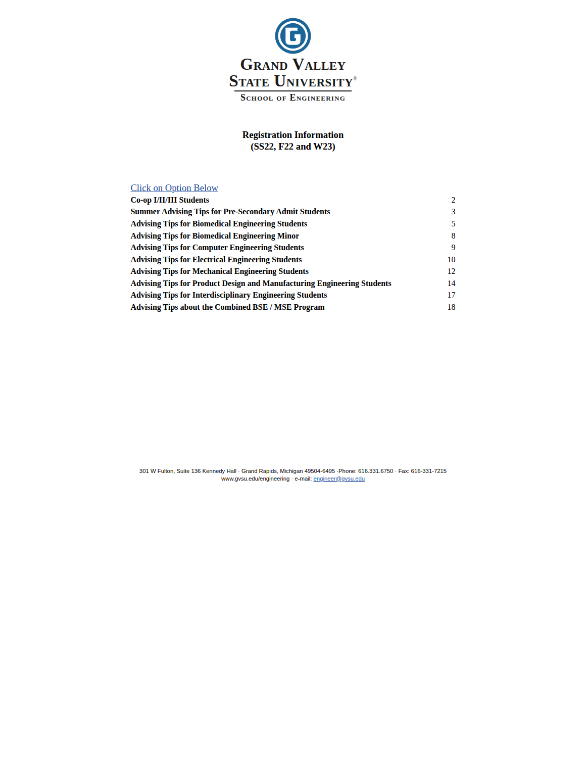Grand Valley
State University®
School of Engineering
Registration Information (SS22, F22 and W23)
Click on Option Below
| Co-op I/II/III Students | 2 |
| Summer Advising Tips for Pre-Secondary Admit Students | 3 |
| Advising Tips for Biomedical Engineering Students | 5 |
| Advising Tips for Biomedical Engineering Minor | 8 |
| Advising Tips for Computer Engineering Students | 9 |
| Advising Tips for Electrical Engineering Students | 10 |
| Advising Tips for Mechanical Engineering Students | 12 |
| Advising Tips for Product Design and Manufacturing Engineering Students | 14 |
| Advising Tips for Interdisciplinary Engineering Students | 17 |
| Advising Tips about the Combined BSE / MSE Program | 18 |
301 W Fulton, Suite 136 Kennedy Hall · Grand Rapids, Michigan 49504-6495 ·Phone: 616.331.6750 · Fax: 616-331-7215
www.gvsu.edu/engineering · e-mail: engineer@gvsu.edu